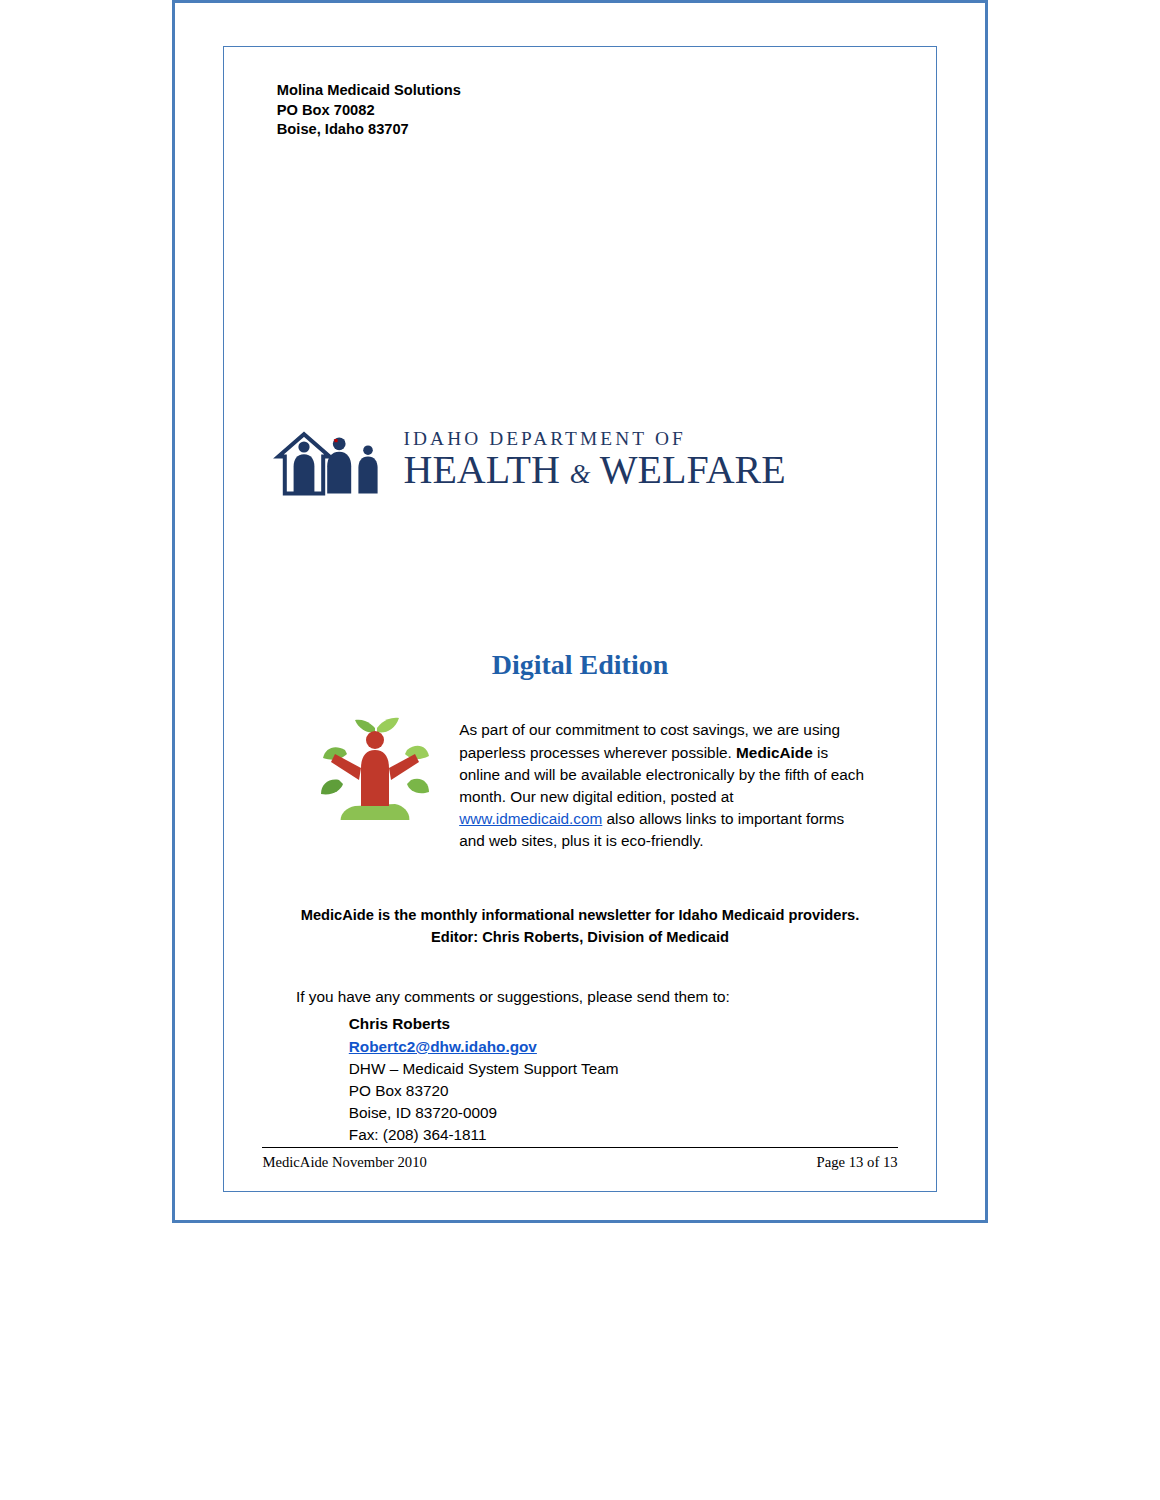Molina Medicaid Solutions
PO Box 70082
Boise, Idaho 83707
IDAHO DEPARTMENT OF
HEALTH & WELFARE
Digital Edition
As part of our commitment to cost savings, we are using paperless processes wherever possible. MedicAide is online and will be available electronically by the fifth of each month. Our new digital edition, posted at www.idmedicaid.com also allows links to important forms and web sites, plus it is eco-friendly.
MedicAide is the monthly informational newsletter for Idaho Medicaid providers.
Editor: Chris Roberts, Division of Medicaid
If you have any comments or suggestions, please send them to:
Chris Roberts
Robertc2@dhw.idaho.gov
DHW – Medicaid System Support Team
PO Box 83720
Boise, ID 83720-0009
Fax: (208) 364-1811
MedicAide November 2010 Page 13 of 13